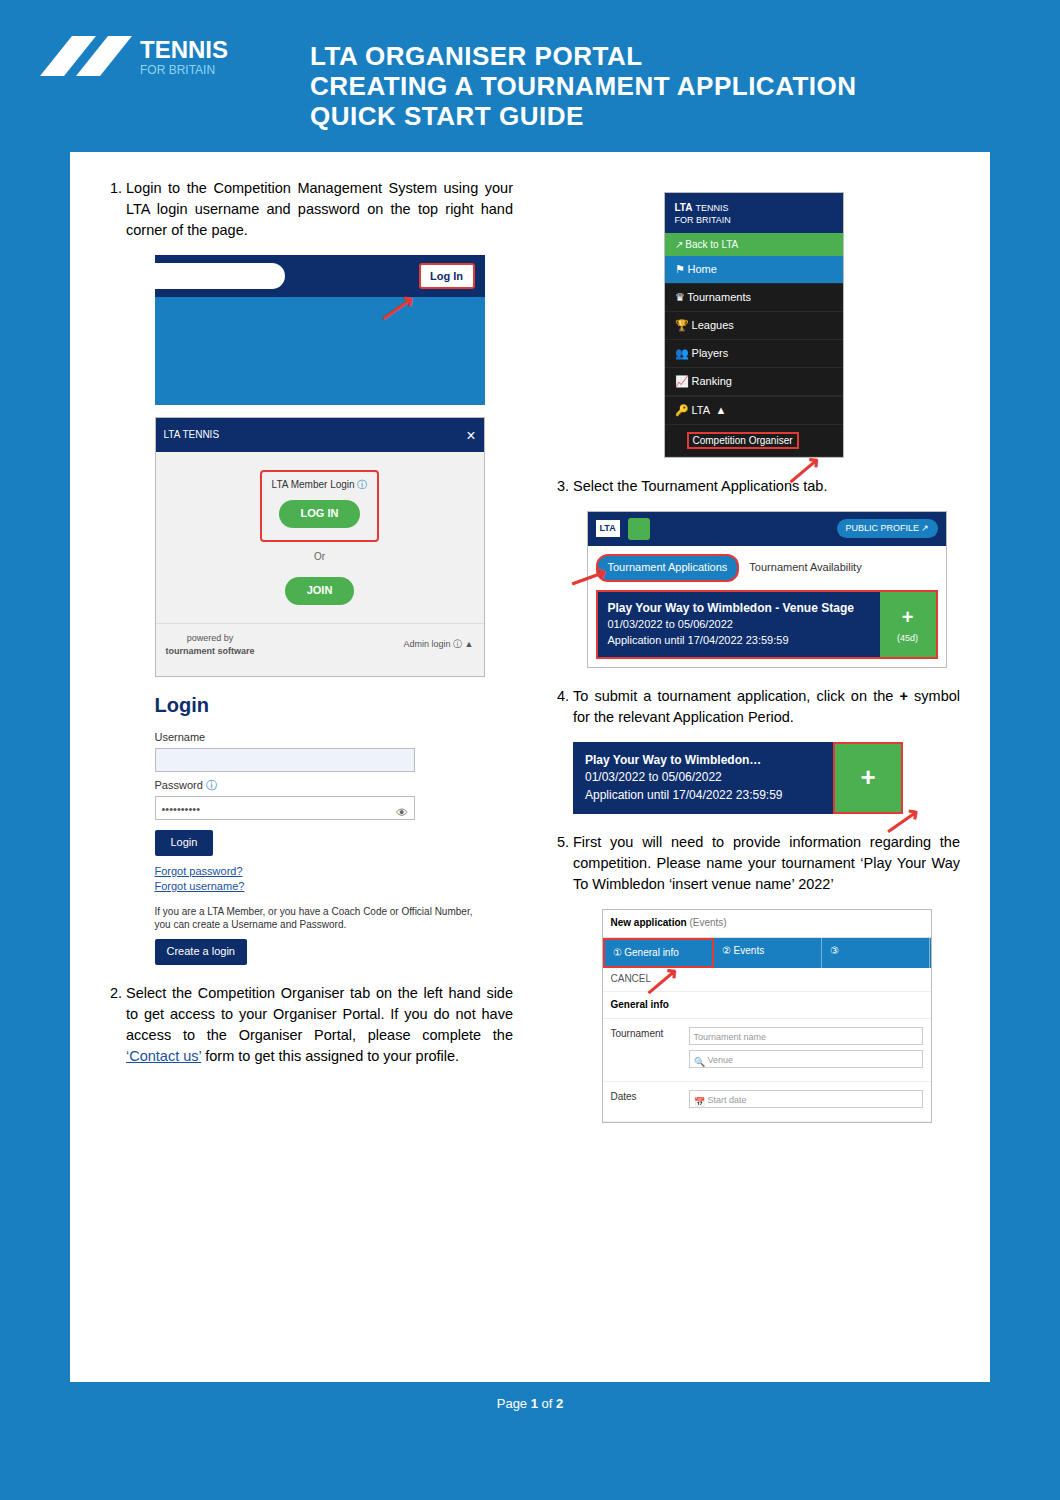TENNIS FOR BRITAIN
LTA ORGANISER PORTAL
CREATING A TOURNAMENT APPLICATION
QUICK START GUIDE
Login to the Competition Management System using your LTA login username and password on the top right hand corner of the page.
Log In
⟶
LTA TENNIS ×
LTA Member Login ⓘ
LOG IN
Or
JOIN
powered by
tournament software Admin login ⓘ ▲
Login
Username
Password ⓘ
••••••••••👁
Login
Forgot password? Forgot username?
If you are a LTA Member, or you have a Coach Code or Official Number, you can create a Username and Password.
Create a login
Select the Competition Organiser tab on the left hand side to get access to your Organiser Portal. If you do not have access to the Organiser Portal, please complete the ‘Contact us’ form to get this assigned to your profile.
LTA TENNIS
FOR BRITAIN
↗ Back to LTA
⚑ Home
♛ Tournaments
🏆 Leagues
👥 Players
📈 Ranking
🔑 LTA ▲
Competition Organiser
⟶
Select the Tournament Applications tab.
LTA
PUBLIC PROFILE ↗
Tournament Applications Tournament Availability
Play Your Way to Wimbledon - Venue Stage
01/03/2022 to 05/06/2022
Application until 17/04/2022 23:59:59
+(45d)
⟶
To submit a tournament application, click on the + symbol for the relevant Application Period.
Play Your Way to Wimbledon…
01/03/2022 to 05/06/2022
Application until 17/04/2022 23:59:59
+
⟶
First you will need to provide information regarding the competition. Please name your tournament ‘Play Your Way To Wimbledon ‘insert venue name’ 2022’
New application (Events)
① General info
② Events
③
CANCEL
General info
Tournament
Tournament name
🔍Venue
Dates
📅Start date
⟶
Page 1 of 2